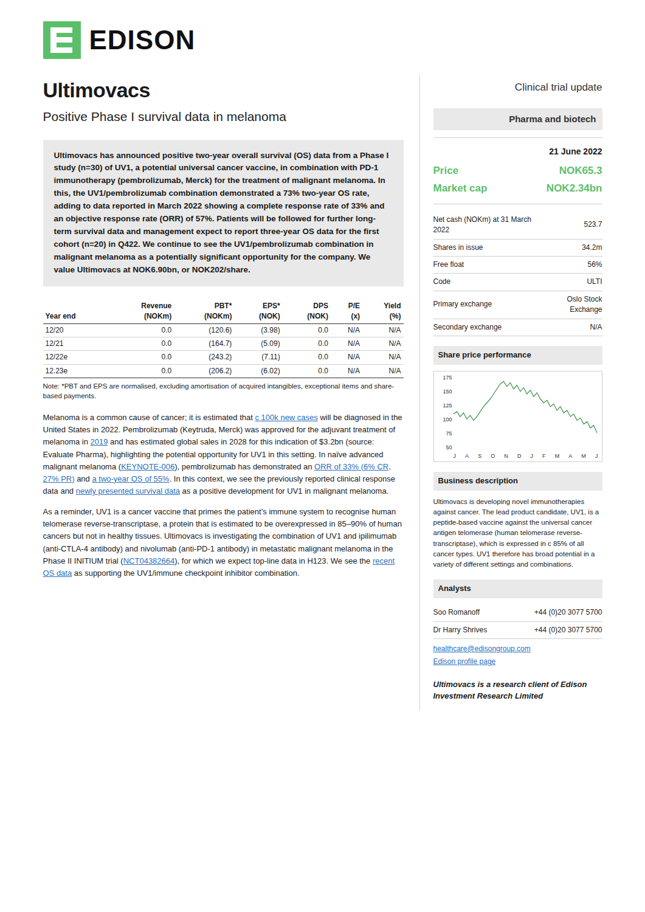EDISON
Ultimovacs
Positive Phase I survival data in melanoma
Ultimovacs has announced positive two-year overall survival (OS) data from a Phase I study (n=30) of UV1, a potential universal cancer vaccine, in combination with PD-1 immunotherapy (pembrolizumab, Merck) for the treatment of malignant melanoma. In this, the UV1/pembrolizumab combination demonstrated a 73% two-year OS rate, adding to data reported in March 2022 showing a complete response rate of 33% and an objective response rate (ORR) of 57%. Patients will be followed for further long-term survival data and management expect to report three-year OS data for the first cohort (n=20) in Q422. We continue to see the UV1/pembrolizumab combination in malignant melanoma as a potentially significant opportunity for the company. We value Ultimovacs at NOK6.90bn, or NOK202/share.
| Year end | Revenue (NOKm) | PBT* (NOKm) | EPS* (NOK) | DPS (NOK) | P/E (x) | Yield (%) |
| --- | --- | --- | --- | --- | --- | --- |
| 12/20 | 0.0 | (120.6) | (3.98) | 0.0 | N/A | N/A |
| 12/21 | 0.0 | (164.7) | (5.09) | 0.0 | N/A | N/A |
| 12/22e | 0.0 | (243.2) | (7.11) | 0.0 | N/A | N/A |
| 12.23e | 0.0 | (206.2) | (6.02) | 0.0 | N/A | N/A |
Note: *PBT and EPS are normalised, excluding amortisation of acquired intangibles, exceptional items and share-based payments.
Melanoma is a common cause of cancer; it is estimated that c 100k new cases will be diagnosed in the United States in 2022. Pembrolizumab (Keytruda, Merck) was approved for the adjuvant treatment of melanoma in 2019 and has estimated global sales in 2028 for this indication of $3.2bn (source: Evaluate Pharma), highlighting the potential opportunity for UV1 in this setting. In naïve advanced malignant melanoma (KEYNOTE-006), pembrolizumab has demonstrated an ORR of 33% (6% CR, 27% PR) and a two-year OS of 55%. In this context, we see the previously reported clinical response data and newly presented survival data as a positive development for UV1 in malignant melanoma.
As a reminder, UV1 is a cancer vaccine that primes the patient’s immune system to recognise human telomerase reverse-transcriptase, a protein that is estimated to be overexpressed in 85–90% of human cancers but not in healthy tissues. Ultimovacs is investigating the combination of UV1 and ipilimumab (anti-CTLA-4 antibody) and nivolumab (anti-PD-1 antibody) in metastatic malignant melanoma in the Phase II INITIUM trial (NCT04382664), for which we expect top-line data in H123. We see the recent OS data as supporting the UV1/immune checkpoint inhibitor combination.
Clinical trial update
Pharma and biotech
21 June 2022
Price NOK65.3
Market cap NOK2.34bn
| Net cash (NOKm) at 31 March 2022 | 523.7 |
| Shares in issue | 34.2m |
| Free float | 56% |
| Code | ULTI |
| Primary exchange | Oslo Stock Exchange |
| Secondary exchange | N/A |
Share price performance
175
150
125
100
75
50
JASONDJFMAMJ
Business description
Ultimovacs is developing novel immunotherapies against cancer. The lead product candidate, UV1, is a peptide-based vaccine against the universal cancer antigen telomerase (human telomerase reverse-transcriptase), which is expressed in c 85% of all cancer types. UV1 therefore has broad potential in a variety of different settings and combinations.
Analysts
| Soo Romanoff | +44 (0)20 3077 5700 |
| Dr Harry Shrives | +44 (0)20 3077 5700 |
healthcare@edisongroup.com
Edison profile page
Ultimovacs is a research client of Edison Investment Research Limited